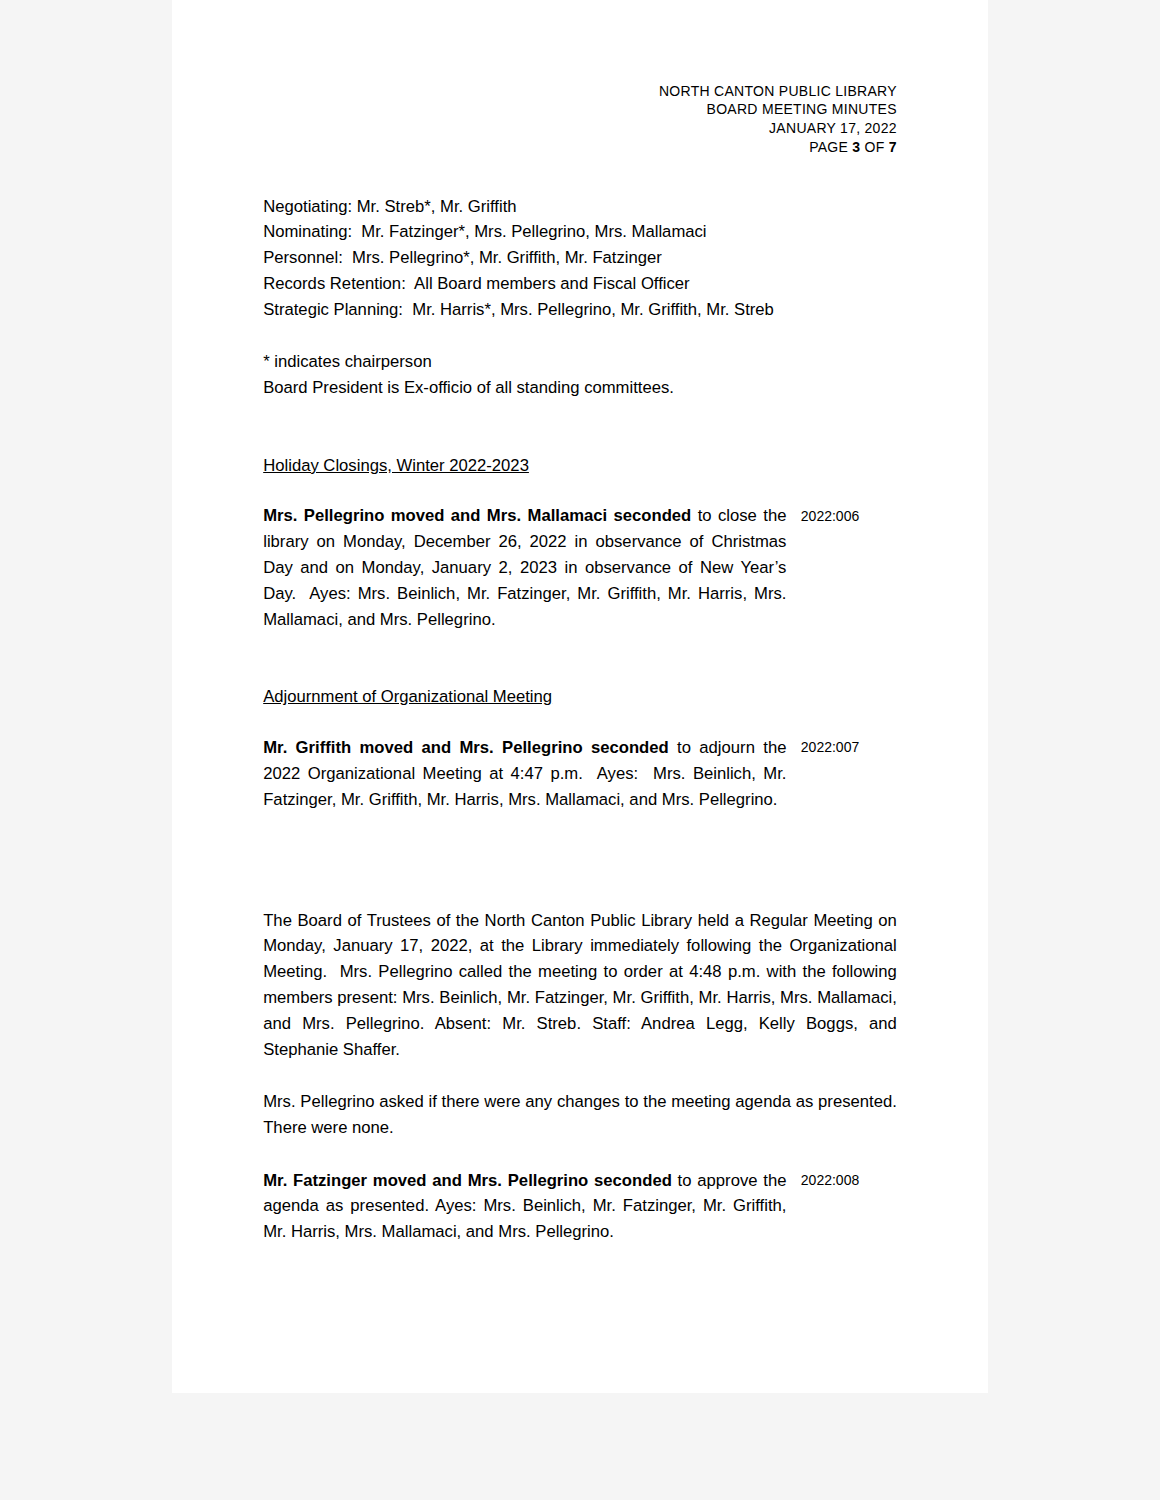North Canton Public Library Board Meeting Minutes January 17, 2022 Page 3 of 7
Negotiating: Mr. Streb*, Mr. Griffith
Nominating: Mr. Fatzinger*, Mrs. Pellegrino, Mrs. Mallamaci
Personnel: Mrs. Pellegrino*, Mr. Griffith, Mr. Fatzinger
Records Retention: All Board members and Fiscal Officer
Strategic Planning: Mr. Harris*, Mrs. Pellegrino, Mr. Griffith, Mr. Streb
* indicates chairperson
Board President is Ex-officio of all standing committees.
Holiday Closings, Winter 2022-2023
2022:006
Mrs. Pellegrino moved and Mrs. Mallamaci seconded to close the library on Monday, December 26, 2022 in observance of Christmas Day and on Monday, January 2, 2023 in observance of New Year’s Day. Ayes: Mrs. Beinlich, Mr. Fatzinger, Mr. Griffith, Mr. Harris, Mrs. Mallamaci, and Mrs. Pellegrino.
Adjournment of Organizational Meeting
2022:007
Mr. Griffith moved and Mrs. Pellegrino seconded to adjourn the 2022 Organizational Meeting at 4:47 p.m. Ayes: Mrs. Beinlich, Mr. Fatzinger, Mr. Griffith, Mr. Harris, Mrs. Mallamaci, and Mrs. Pellegrino.
The Board of Trustees of the North Canton Public Library held a Regular Meeting on Monday, January 17, 2022, at the Library immediately following the Organizational Meeting. Mrs. Pellegrino called the meeting to order at 4:48 p.m. with the following members present: Mrs. Beinlich, Mr. Fatzinger, Mr. Griffith, Mr. Harris, Mrs. Mallamaci, and Mrs. Pellegrino. Absent: Mr. Streb. Staff: Andrea Legg, Kelly Boggs, and Stephanie Shaffer.
Mrs. Pellegrino asked if there were any changes to the meeting agenda as presented. There were none.
2022:008
Mr. Fatzinger moved and Mrs. Pellegrino seconded to approve the agenda as presented. Ayes: Mrs. Beinlich, Mr. Fatzinger, Mr. Griffith, Mr. Harris, Mrs. Mallamaci, and Mrs. Pellegrino.